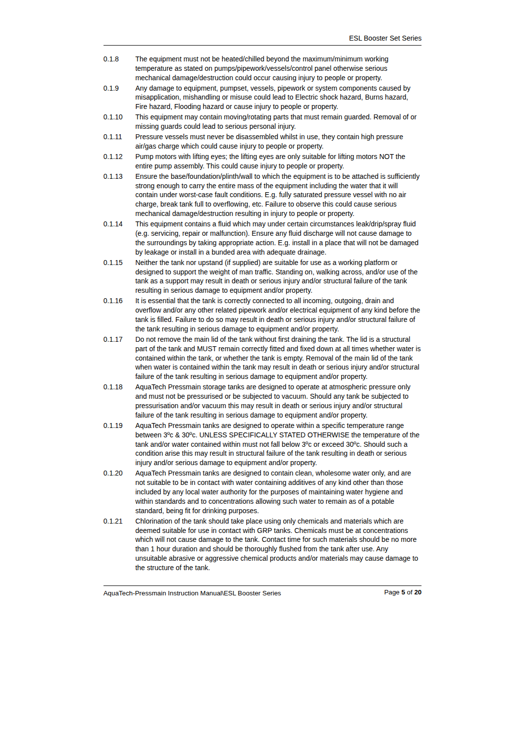ESL Booster Set Series
0.1.8
The equipment must not be heated/chilled beyond the maximum/minimum working temperature as stated on pumps/pipework/vessels/control panel otherwise serious mechanical damage/destruction could occur causing injury to people or property.
0.1.9
Any damage to equipment, pumpset, vessels, pipework or system components caused by misapplication, mishandling or misuse could lead to Electric shock hazard, Burns hazard, Fire hazard, Flooding hazard or cause injury to people or property.
0.1.10
This equipment may contain moving/rotating parts that must remain guarded. Removal of or missing guards could lead to serious personal injury.
0.1.11
Pressure vessels must never be disassembled whilst in use, they contain high pressure air/gas charge which could cause injury to people or property.
0.1.12
Pump motors with lifting eyes; the lifting eyes are only suitable for lifting motors NOT the entire pump assembly. This could cause injury to people or property.
0.1.13
Ensure the base/foundation/plinth/wall to which the equipment is to be attached is sufficiently strong enough to carry the entire mass of the equipment including the water that it will contain under worst-case fault conditions. E.g. fully saturated pressure vessel with no air charge, break tank full to overflowing, etc. Failure to observe this could cause serious mechanical damage/destruction resulting in injury to people or property.
0.1.14
This equipment contains a fluid which may under certain circumstances leak/drip/spray fluid (e.g. servicing, repair or malfunction). Ensure any fluid discharge will not cause damage to the surroundings by taking appropriate action. E.g. install in a place that will not be damaged by leakage or install in a bunded area with adequate drainage.
0.1.15
Neither the tank nor upstand (if supplied) are suitable for use as a working platform or designed to support the weight of man traffic. Standing on, walking across, and/or use of the tank as a support may result in death or serious injury and/or structural failure of the tank resulting in serious damage to equipment and/or property.
0.1.16
It is essential that the tank is correctly connected to all incoming, outgoing, drain and overflow and/or any other related pipework and/or electrical equipment of any kind before the tank is filled. Failure to do so may result in death or serious injury and/or structural failure of the tank resulting in serious damage to equipment and/or property.
0.1.17
Do not remove the main lid of the tank without first draining the tank. The lid is a structural part of the tank and MUST remain correctly fitted and fixed down at all times whether water is contained within the tank, or whether the tank is empty. Removal of the main lid of the tank when water is contained within the tank may result in death or serious injury and/or structural failure of the tank resulting in serious damage to equipment and/or property.
0.1.18
AquaTech Pressmain storage tanks are designed to operate at atmospheric pressure only and must not be pressurised or be subjected to vacuum. Should any tank be subjected to pressurisation and/or vacuum this may result in death or serious injury and/or structural failure of the tank resulting in serious damage to equipment and/or property.
0.1.19
AquaTech Pressmain tanks are designed to operate within a specific temperature range between 3ºc & 30ºc. UNLESS SPECIFICALLY STATED OTHERWISE the temperature of the tank and/or water contained within must not fall below 3ºc or exceed 30ºc. Should such a condition arise this may result in structural failure of the tank resulting in death or serious injury and/or serious damage to equipment and/or property.
0.1.20
AquaTech Pressmain tanks are designed to contain clean, wholesome water only, and are not suitable to be in contact with water containing additives of any kind other than those included by any local water authority for the purposes of maintaining water hygiene and within standards and to concentrations allowing such water to remain as of a potable standard, being fit for drinking purposes.
0.1.21
Chlorination of the tank should take place using only chemicals and materials which are deemed suitable for use in contact with GRP tanks. Chemicals must be at concentrations which will not cause damage to the tank. Contact time for such materials should be no more than 1 hour duration and should be thoroughly flushed from the tank after use. Any unsuitable abrasive or aggressive chemical products and/or materials may cause damage to the structure of the tank.
AquaTech-Pressmain Instruction Manual\ESL Booster Series
Page 5 of 20